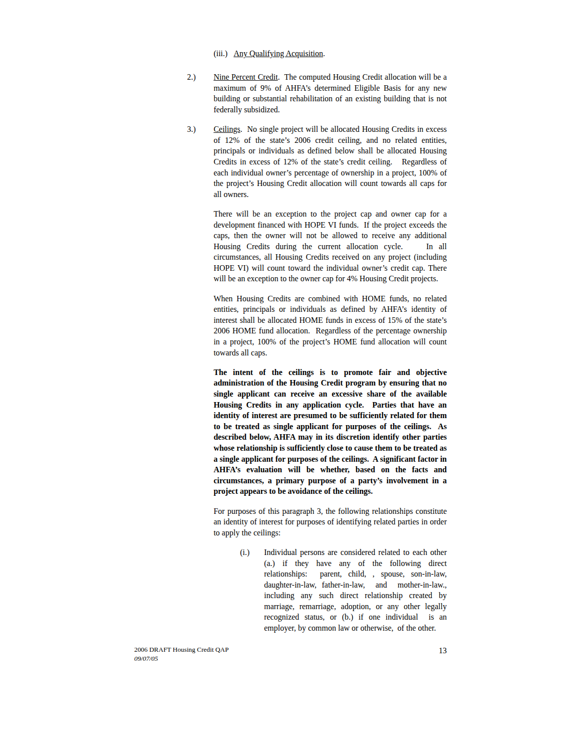(iii.) Any Qualifying Acquisition.
2.)
Nine Percent Credit. The computed Housing Credit allocation will be a maximum of 9% of AHFA’s determined Eligible Basis for any new building or substantial rehabilitation of an existing building that is not federally subsidized.
3.)
Ceilings. No single project will be allocated Housing Credits in excess of 12% of the state’s 2006 credit ceiling, and no related entities, principals or individuals as defined below shall be allocated Housing Credits in excess of 12% of the state’s credit ceiling. Regardless of each individual owner’s percentage of ownership in a project, 100% of the project’s Housing Credit allocation will count towards all caps for all owners.
There will be an exception to the project cap and owner cap for a development financed with HOPE VI funds. If the project exceeds the caps, then the owner will not be allowed to receive any additional Housing Credits during the current allocation cycle. In all circumstances, all Housing Credits received on any project (including HOPE VI) will count toward the individual owner’s credit cap. There will be an exception to the owner cap for 4% Housing Credit projects.
When Housing Credits are combined with HOME funds, no related entities, principals or individuals as defined by AHFA’s identity of interest shall be allocated HOME funds in excess of 15% of the state’s 2006 HOME fund allocation. Regardless of the percentage ownership in a project, 100% of the project’s HOME fund allocation will count towards all caps.
The intent of the ceilings is to promote fair and objective administration of the Housing Credit program by ensuring that no single applicant can receive an excessive share of the available Housing Credits in any application cycle. Parties that have an identity of interest are presumed to be sufficiently related for them to be treated as single applicant for purposes of the ceilings. As described below, AHFA may in its discretion identify other parties whose relationship is sufficiently close to cause them to be treated as a single applicant for purposes of the ceilings. A significant factor in AHFA’s evaluation will be whether, based on the facts and circumstances, a primary purpose of a party’s involvement in a project appears to be avoidance of the ceilings.
For purposes of this paragraph 3, the following relationships constitute an identity of interest for purposes of identifying related parties in order to apply the ceilings:
(i.)
Individual persons are considered related to each other (a.) if they have any of the following direct relationships: parent, child, , spouse, son-in-law, daughter-in-law, father-in-law, and mother-in-law., including any such direct relationship created by marriage, remarriage, adoption, or any other legally recognized status, or (b.) if one individual is an employer, by common law or otherwise, of the other.
2006 DRAFT Housing Credit QAP
09/07/05
13